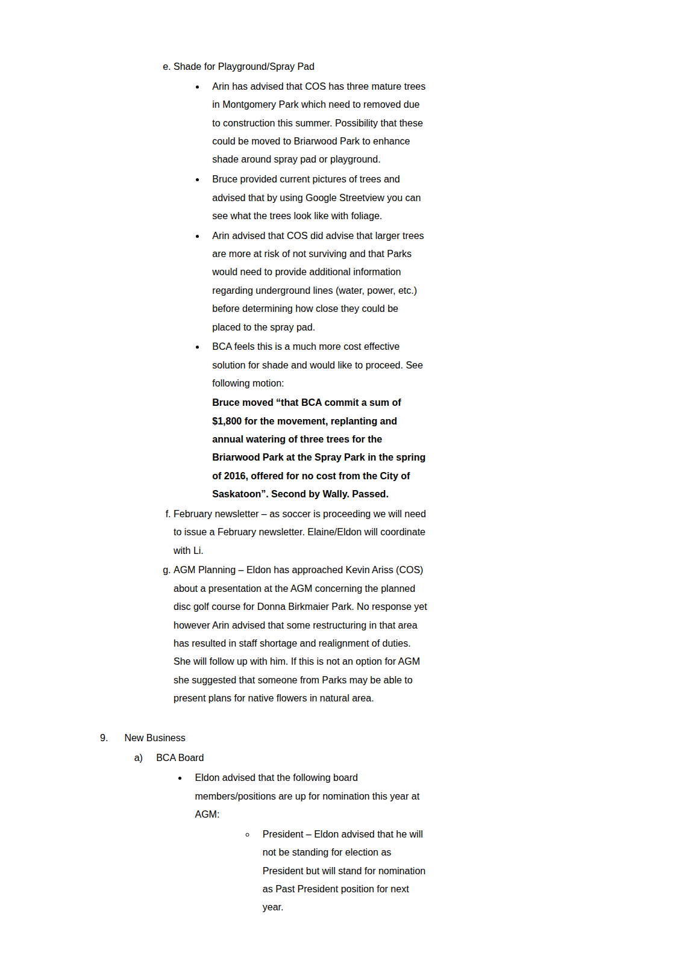Shade for Playground/Spray Pad
Arin has advised that COS has three mature trees in Montgomery Park which need to removed due to construction this summer. Possibility that these could be moved to Briarwood Park to enhance shade around spray pad or playground.
Bruce provided current pictures of trees and advised that by using Google Streetview you can see what the trees look like with foliage.
Arin advised that COS did advise that larger trees are more at risk of not surviving and that Parks would need to provide additional information regarding underground lines (water, power, etc.) before determining how close they could be placed to the spray pad.
BCA feels this is a much more cost effective solution for shade and would like to proceed. See following motion: Bruce moved “that BCA commit a sum of $1,800 for the movement, replanting and annual watering of three trees for the Briarwood Park at the Spray Park in the spring of 2016, offered for no cost from the City of Saskatoon”. Second by Wally. Passed.
February newsletter – as soccer is proceeding we will need to issue a February newsletter. Elaine/Eldon will coordinate with Li.
AGM Planning – Eldon has approached Kevin Ariss (COS) about a presentation at the AGM concerning the planned disc golf course for Donna Birkmaier Park. No response yet however Arin advised that some restructuring in that area has resulted in staff shortage and realignment of duties. She will follow up with him. If this is not an option for AGM she suggested that someone from Parks may be able to present plans for native flowers in natural area.
9. New Business
a) BCA Board
Eldon advised that the following board members/positions are up for nomination this year at AGM:
President – Eldon advised that he will not be standing for election as President but will stand for nomination as Past President position for next year.